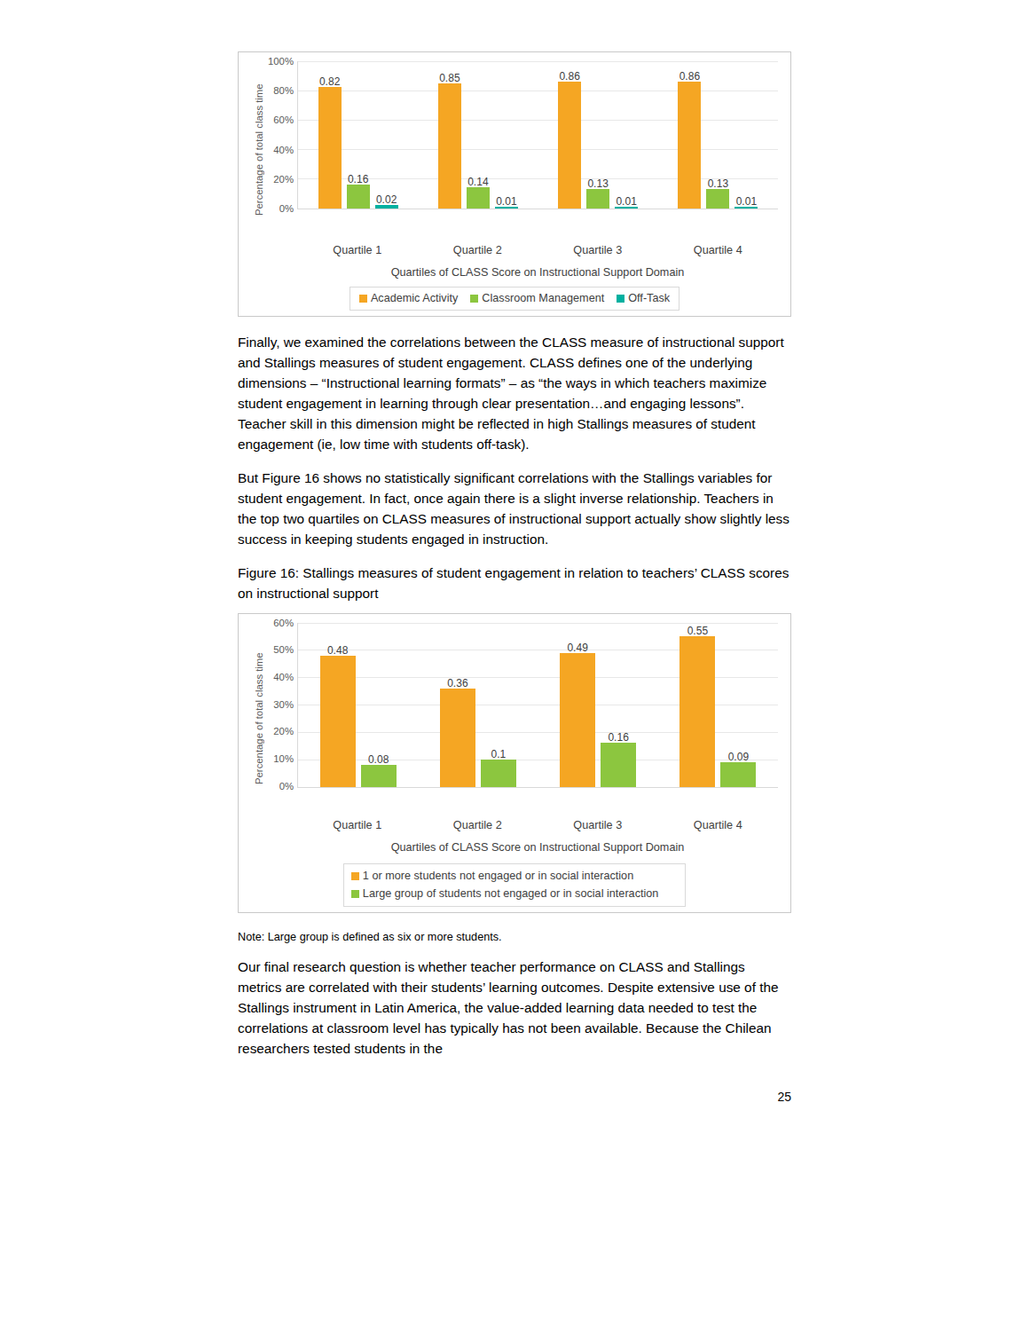Percentage of total class time
100% 80% 60% 40% 20% 0%
0.82
0.16
0.02
0.85
0.14
0.01
0.86
0.13
0.01
0.86
0.13
0.01
Quartile 1 Quartile 2 Quartile 3 Quartile 4
Quartiles of CLASS Score on Instructional Support Domain
Academic Activity Classroom Management Off-Task
Finally, we examined the correlations between the CLASS measure of instructional support and Stallings measures of student engagement. CLASS defines one of the underlying dimensions – “Instructional learning formats” – as “the ways in which teachers maximize student engagement in learning through clear presentation…and engaging lessons”. Teacher skill in this dimension might be reflected in high Stallings measures of student engagement (ie, low time with students off-task).
But Figure 16 shows no statistically significant correlations with the Stallings variables for student engagement. In fact, once again there is a slight inverse relationship. Teachers in the top two quartiles on CLASS measures of instructional support actually show slightly less success in keeping students engaged in instruction.
Figure 16: Stallings measures of student engagement in relation to teachers’ CLASS scores on instructional support
Percentage of total class time
60% 50% 40% 30% 20% 10% 0%
0.48
0.08
0.36
0.1
0.49
0.16
0.55
0.09
Quartile 1 Quartile 2 Quartile 3 Quartile 4
Quartiles of CLASS Score on Instructional Support Domain
1 or more students not engaged or in social interaction
Large group of students not engaged or in social interaction
Note: Large group is defined as six or more students.
Our final research question is whether teacher performance on CLASS and Stallings metrics are correlated with their students’ learning outcomes. Despite extensive use of the Stallings instrument in Latin America, the value-added learning data needed to test the correlations at classroom level has typically has not been available. Because the Chilean researchers tested students in the
25